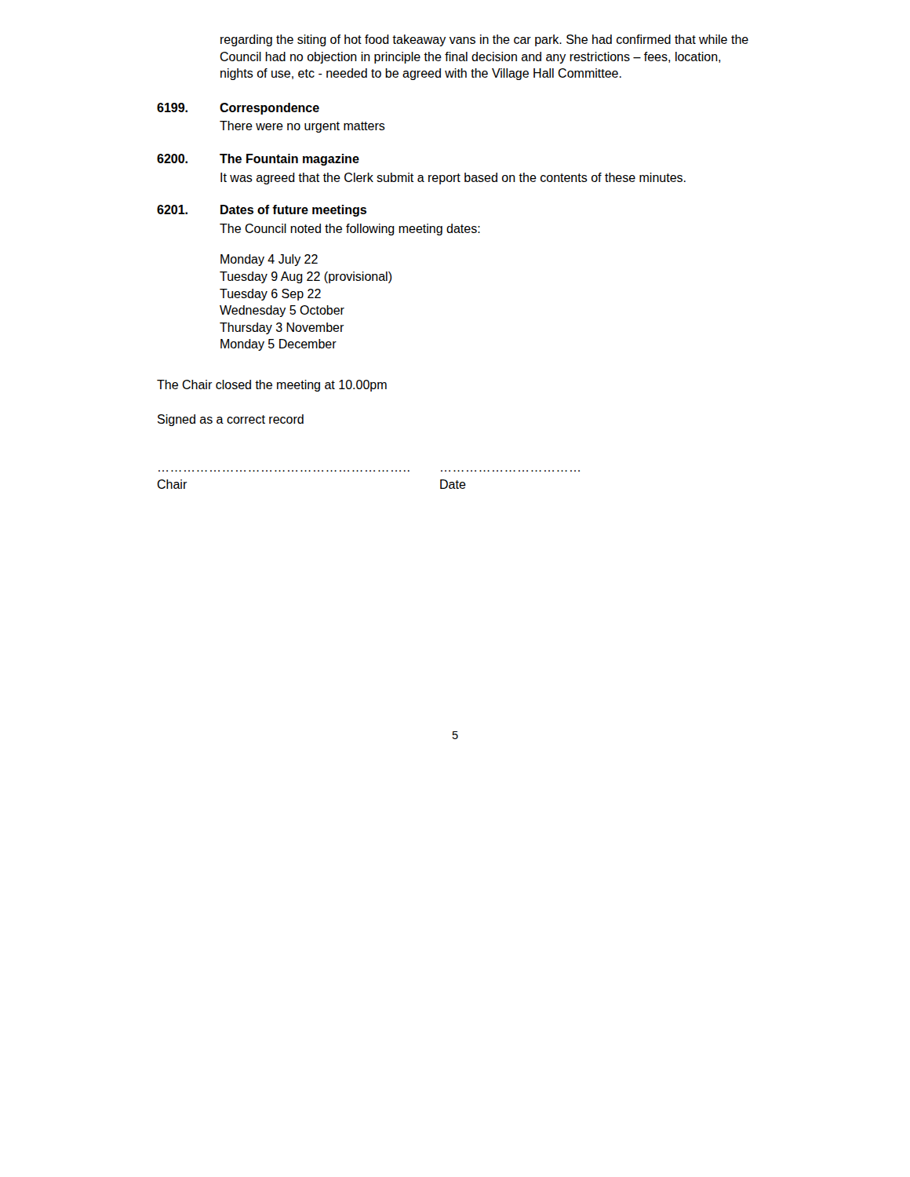regarding the siting of hot food takeaway vans in the car park. She had confirmed that while the Council had no objection in principle the final decision and any restrictions – fees, location, nights of use, etc - needed to be agreed with the Village Hall Committee.
6199.
Correspondence
There were no urgent matters
6200.
The Fountain magazine
It was agreed that the Clerk submit a report based on the contents of these minutes.
6201.
Dates of future meetings
The Council noted the following meeting dates:
Monday 4 July 22
Tuesday 9 Aug 22 (provisional)
Tuesday 6 Sep 22
Wednesday 5 October
Thursday 3 November
Monday 5 December
The Chair closed the meeting at 10.00pm
Signed as a correct record
…………………………………………………..
……………………………
Chair
Date
5